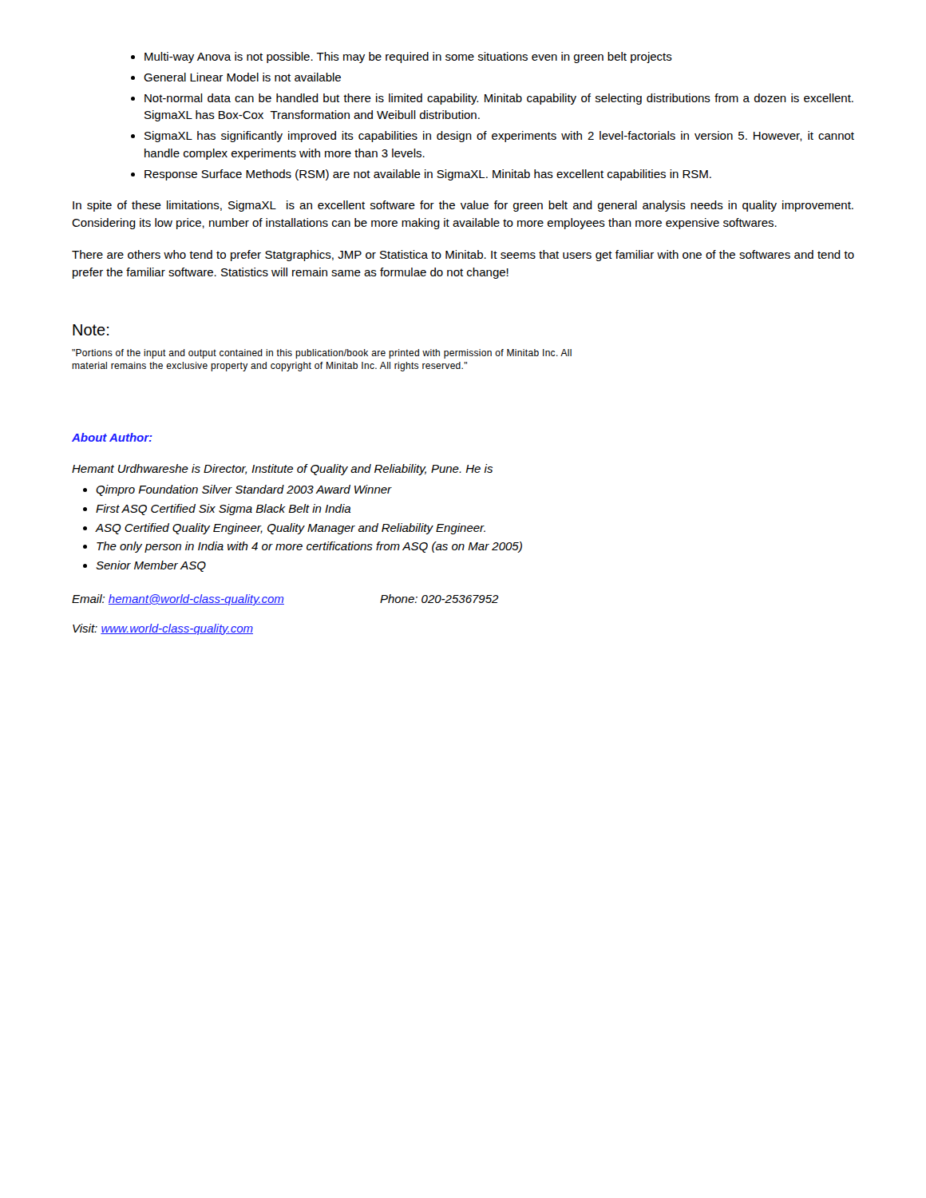Multi-way Anova is not possible. This may be required in some situations even in green belt projects
General Linear Model is not available
Not-normal data can be handled but there is limited capability. Minitab capability of selecting distributions from a dozen is excellent. SigmaXL has Box-Cox Transformation and Weibull distribution.
SigmaXL has significantly improved its capabilities in design of experiments with 2 level-factorials in version 5. However, it cannot handle complex experiments with more than 3 levels.
Response Surface Methods (RSM) are not available in SigmaXL. Minitab has excellent capabilities in RSM.
In spite of these limitations, SigmaXL is an excellent software for the value for green belt and general analysis needs in quality improvement. Considering its low price, number of installations can be more making it available to more employees than more expensive softwares.
There are others who tend to prefer Statgraphics, JMP or Statistica to Minitab. It seems that users get familiar with one of the softwares and tend to prefer the familiar software. Statistics will remain same as formulae do not change!
Note:
"Portions of the input and output contained in this publication/book are printed with permission of Minitab Inc. All material remains the exclusive property and copyright of Minitab Inc. All rights reserved."
About Author:
Hemant Urdhwareshe is Director, Institute of Quality and Reliability, Pune. He is
Qimpro Foundation Silver Standard 2003 Award Winner
First ASQ Certified Six Sigma Black Belt in India
ASQ Certified Quality Engineer, Quality Manager and Reliability Engineer.
The only person in India with 4 or more certifications from ASQ (as on Mar 2005)
Senior Member ASQ
Email: hemant@world-class-quality.com Phone: 020-25367952
Visit: www.world-class-quality.com